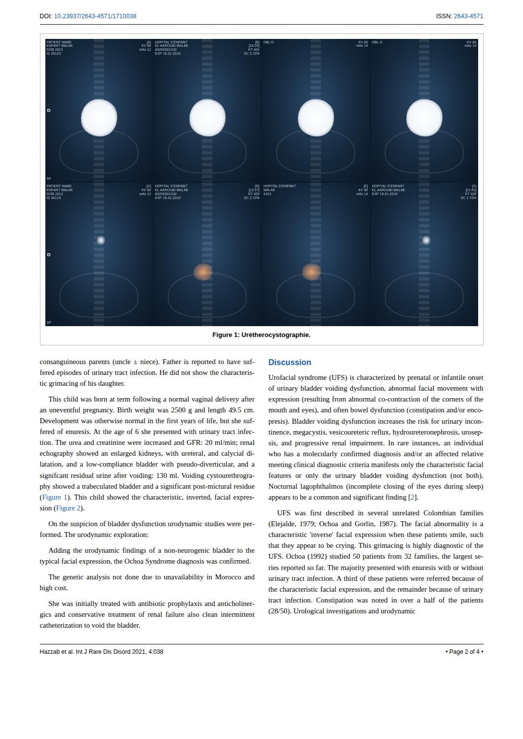DOI: 10.23937/2643-4571/1710038
ISSN: 2643-4571
PATIENT NAME
ENFANT MALAK
DOB 2013
ID 00123 [A]
KV 80
mAs 12 D SP
HOPITAL D'ENFANT
EL AAROUBI MALAK
A0200001242
EXP 15.01.2019 [B]
[18:20]
KT 420
SC 2.70%
OBL D KV 80
mAs 14
OBL G KV 80
mAs 14
PATIENT NAME
ENFANT MALAK
DOB 2013
ID 00123 [C]
KV 80
mAs 12 D SP
HOPITAL D'ENFANT
EL AAROUBI MALAK
A0200001242
EXP 15.01.2019 [D]
[13:37]
KT 420
SC 2.70%
HOPITAL D'ENFANT
MALAK
2413 [E]
KV 80
mAs 14
HOPITAL D'ENFANT
EL AAROUBI MALAK
EXP 15.01.2019 [F]
[21:41]
KT 420
SC 2.70%
Figure 1: Urétherocystographie.
consanguineous parents (uncle ± niece). Father is reported to have suffered episodes of urinary tract infection. He did not show the characteristic grimacing of his daughter.
This child was born at term following a normal vaginal delivery after an uneventful pregnancy. Birth weight was 2500 g and length 49.5 cm. Development was otherwise normal in the first years of life, but she suffered of enuresis. At the age of 6 she presented with urinary tract infection. The urea and creatinine were increased and GFR: 20 ml/min; renal echography showed an enlarged kidneys, with ureteral, and calycial dilatation, and a low-compliance bladder with pseudo-diverticular, and a signifcant residual urine after voiding: 130 ml. Voiding cystourethrography showed a trabeculated bladder and a significant post-mictural residue (Figure 1). This child showed the characteristic, inverted, facial expression (Figure 2).
On the suspicion of bladder dysfunction urodynamic studies were performed. The urodynamic exploration:
Adding the urodynamic findings of a non-neurogenic bladder to the typical facial expression, the Ochoa Syndrome diagnosis was confirmed.
The genetic analysis not done due to unavailability in Morocco and high cost.
She was initially treated with antibiotic prophylaxis and anticholinergics and conservative treatment of renal failure also clean intermittent catheterization to void the bladder.
Discussion
Urofacial syndrome (UFS) is characterized by prenatal or infantile onset of urinary bladder voiding dysfunction, abnormal facial movement with expression (resulting from abnormal co-contraction of the corners of the mouth and eyes), and often bowel dysfunction (constipation and/or encopresis). Bladder voiding dysfunction increases the risk for urinary incontinence, megacystis, vesicoureteric reflux, hydroureteronephrosis, urosepsis, and progressive renal impairment. In rare instances, an individual who has a molecularly confirmed diagnosis and/or an affected relative meeting clinical diagnostic criteria manifests only the characteristic facial features or only the urinary bladder voiding dysfunction (not both). Nocturnal lagophthalmos (incomplete closing of the eyes during sleep) appears to be a common and significant finding [2].
UFS was first described in several unrelated Colombian families (Elejalde, 1979; Ochoa and Gorlin, 1987). The facial abnormality is a characteristic 'inverse' facial expression when these patients smile, such that they appear to be crying. This grimacing is highly diagnostic of the UFS. Ochoa (1992) studied 50 patients from 32 families, the largest series reported so far. The majority presented with enuresis with or without urinary tract infection. A third of these patients were referred because of the characteristic facial expression, and the remainder because of urinary tract infection. Constipation was noted in over a half of the patients (28/50). Urological investigations and urodynamic
Hazzab et al. Int J Rare Dis Disord 2021, 4:038
Page 2 of 4